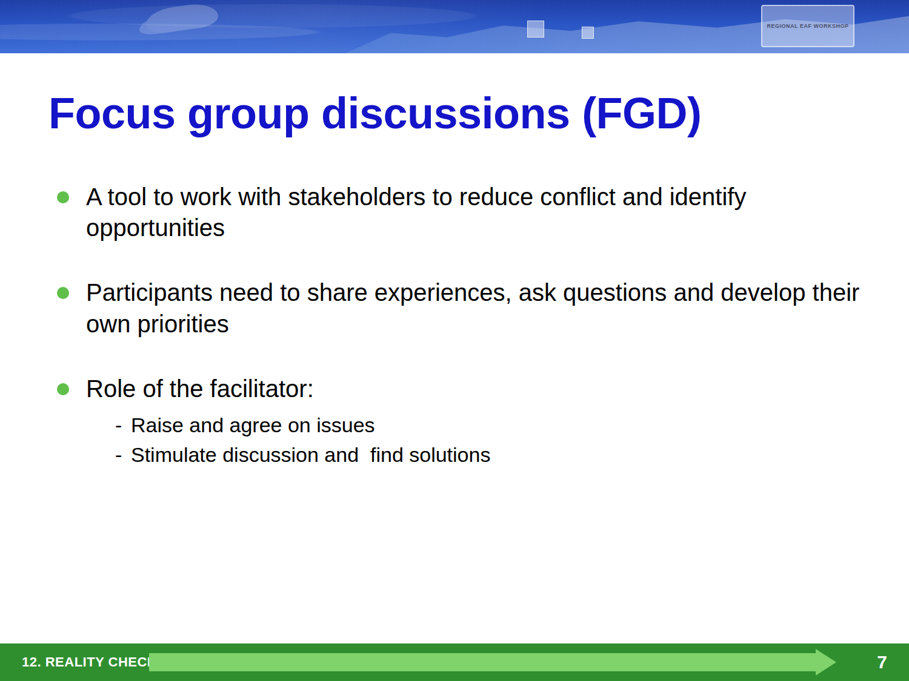Focus group discussions (FGD)
A tool to work with stakeholders to reduce conflict and identify opportunities
Participants need to share experiences, ask questions and develop their own priorities
Role of the facilitator:
Raise and agree on issues
Stimulate discussion and find solutions
12. Reality check 1
7